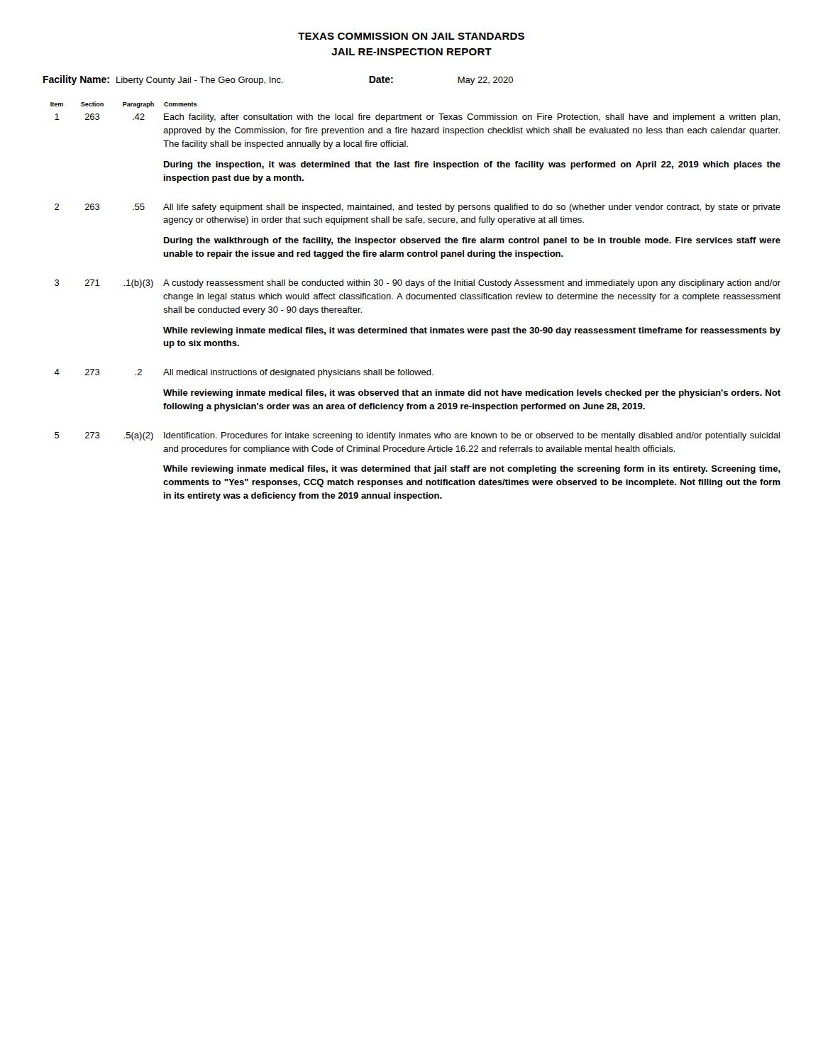TEXAS COMMISSION ON JAIL STANDARDS
JAIL RE-INSPECTION REPORT
Facility Name: Liberty County Jail - The Geo Group, Inc. Date: May 22, 2020
| Item | Section | Paragraph | Comments |
| --- | --- | --- | --- |
| 1 | 263 | .42 | Each facility, after consultation with the local fire department or Texas Commission on Fire Protection, shall have and implement a written plan, approved by the Commission, for fire prevention and a fire hazard inspection checklist which shall be evaluated no less than each calendar quarter. The facility shall be inspected annually by a local fire official. During the inspection, it was determined that the last fire inspection of the facility was performed on April 22, 2019 which places the inspection past due by a month. |
| 2 | 263 | .55 | All life safety equipment shall be inspected, maintained, and tested by persons qualified to do so (whether under vendor contract, by state or private agency or otherwise) in order that such equipment shall be safe, secure, and fully operative at all times. During the walkthrough of the facility, the inspector observed the fire alarm control panel to be in trouble mode. Fire services staff were unable to repair the issue and red tagged the fire alarm control panel during the inspection. |
| 3 | 271 | .1(b)(3) | A custody reassessment shall be conducted within 30 - 90 days of the Initial Custody Assessment and immediately upon any disciplinary action and/or change in legal status which would affect classification. A documented classification review to determine the necessity for a complete reassessment shall be conducted every 30 - 90 days thereafter. While reviewing inmate medical files, it was determined that inmates were past the 30-90 day reassessment timeframe for reassessments by up to six months. |
| 4 | 273 | .2 | All medical instructions of designated physicians shall be followed. While reviewing inmate medical files, it was observed that an inmate did not have medication levels checked per the physician's orders. Not following a physician's order was an area of deficiency from a 2019 re-inspection performed on June 28, 2019. |
| 5 | 273 | .5(a)(2) | Identification. Procedures for intake screening to identify inmates who are known to be or observed to be mentally disabled and/or potentially suicidal and procedures for compliance with Code of Criminal Procedure Article 16.22 and referrals to available mental health officials. While reviewing inmate medical files, it was determined that jail staff are not completing the screening form in its entirety. Screening time, comments to "Yes" responses, CCQ match responses and notification dates/times were observed to be incomplete. Not filling out the form in its entirety was a deficiency from the 2019 annual inspection. |